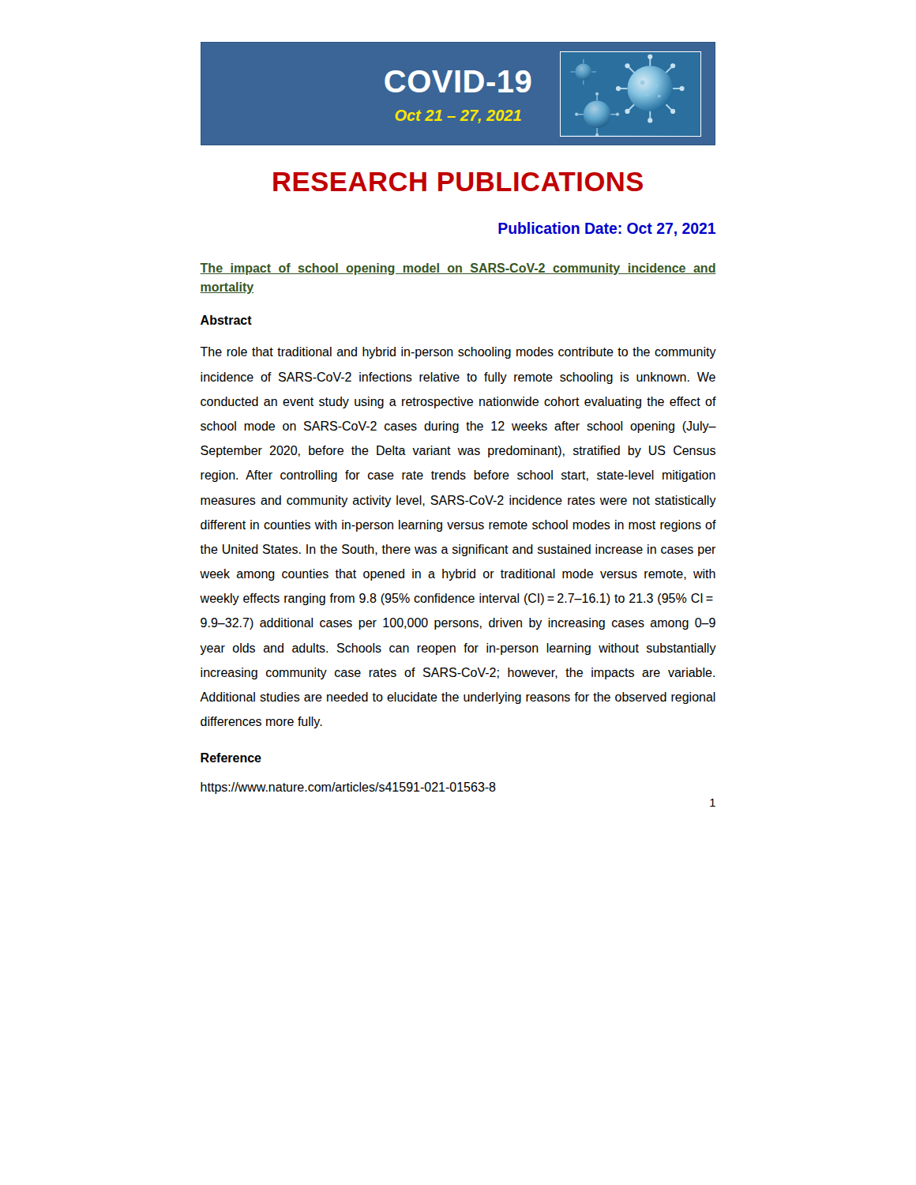COVID-19
Oct 21 – 27, 2021
RESEARCH PUBLICATIONS
Publication Date: Oct 27, 2021
The impact of school opening model on SARS-CoV-2 community incidence and mortality
Abstract
The role that traditional and hybrid in-person schooling modes contribute to the community incidence of SARS-CoV-2 infections relative to fully remote schooling is unknown. We conducted an event study using a retrospective nationwide cohort evaluating the effect of school mode on SARS-CoV-2 cases during the 12 weeks after school opening (July–September 2020, before the Delta variant was predominant), stratified by US Census region. After controlling for case rate trends before school start, state-level mitigation measures and community activity level, SARS-CoV-2 incidence rates were not statistically different in counties with in-person learning versus remote school modes in most regions of the United States. In the South, there was a significant and sustained increase in cases per week among counties that opened in a hybrid or traditional mode versus remote, with weekly effects ranging from 9.8 (95% confidence interval (CI) = 2.7–16.1) to 21.3 (95% CI = 9.9–32.7) additional cases per 100,000 persons, driven by increasing cases among 0–9 year olds and adults. Schools can reopen for in-person learning without substantially increasing community case rates of SARS-CoV-2; however, the impacts are variable. Additional studies are needed to elucidate the underlying reasons for the observed regional differences more fully.
Reference
https://www.nature.com/articles/s41591-021-01563-8
1